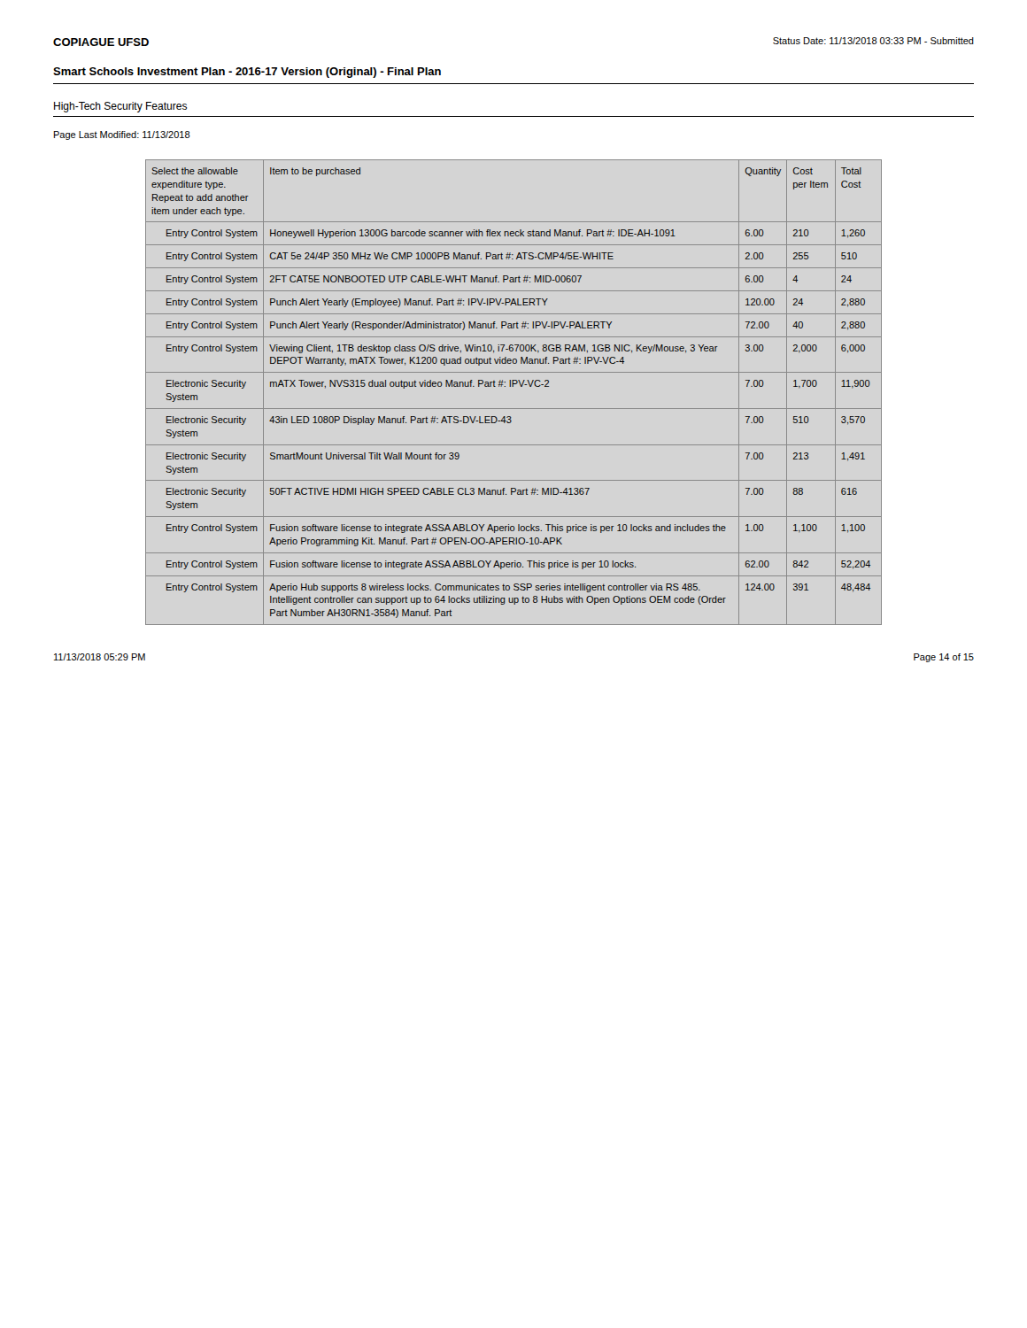COPIAGUE UFSD
Status Date: 11/13/2018 03:33 PM - Submitted
Smart Schools Investment Plan - 2016-17 Version (Original) - Final Plan
High-Tech Security Features
Page Last Modified: 11/13/2018
| Select the allowable expenditure type. Repeat to add another item under each type. | Item to be purchased | Quantity | Cost per Item | Total Cost |
| --- | --- | --- | --- | --- |
| Entry Control System | Honeywell Hyperion 1300G barcode scanner with flex neck stand Manuf. Part #: IDE-AH-1091 | 6.00 | 210 | 1,260 |
| Entry Control System | CAT 5e 24/4P 350 MHz We CMP 1000PB Manuf. Part #: ATS-CMP4/5E-WHITE | 2.00 | 255 | 510 |
| Entry Control System | 2FT CAT5E NONBOOTED UTP CABLE-WHT Manuf. Part #: MID-00607 | 6.00 | 4 | 24 |
| Entry Control System | Punch Alert Yearly (Employee) Manuf. Part #: IPV-IPV-PALERTY | 120.00 | 24 | 2,880 |
| Entry Control System | Punch Alert Yearly (Responder/Administrator) Manuf. Part #: IPV-IPV-PALERTY | 72.00 | 40 | 2,880 |
| Entry Control System | Viewing Client, 1TB desktop class O/S drive, Win10, i7-6700K, 8GB RAM, 1GB NIC, Key/Mouse, 3 Year DEPOT Warranty, mATX Tower, K1200 quad output video Manuf. Part #: IPV-VC-4 | 3.00 | 2,000 | 6,000 |
| Electronic Security System | mATX Tower, NVS315 dual output video Manuf. Part #: IPV-VC-2 | 7.00 | 1,700 | 11,900 |
| Electronic Security System | 43in LED 1080P Display Manuf. Part #: ATS-DV-LED-43 | 7.00 | 510 | 3,570 |
| Electronic Security System | SmartMount Universal Tilt Wall Mount for 39 | 7.00 | 213 | 1,491 |
| Electronic Security System | 50FT ACTIVE HDMI HIGH SPEED CABLE CL3 Manuf. Part #: MID-41367 | 7.00 | 88 | 616 |
| Entry Control System | Fusion software license to integrate ASSA ABLOY Aperio locks. This price is per 10 locks and includes the Aperio Programming Kit. Manuf. Part # OPEN-OO-APERIO-10-APK | 1.00 | 1,100 | 1,100 |
| Entry Control System | Fusion software license to integrate ASSA ABBLOY Aperio. This price is per 10 locks. | 62.00 | 842 | 52,204 |
| Entry Control System | Aperio Hub supports 8 wireless locks. Communicates to SSP series intelligent controller via RS 485. Intelligent controller can support up to 64 locks utilizing up to 8 Hubs with Open Options OEM code (Order Part Number AH30RN1-3584) Manuf. Part | 124.00 | 391 | 48,484 |
11/13/2018 05:29 PM
Page 14 of 15